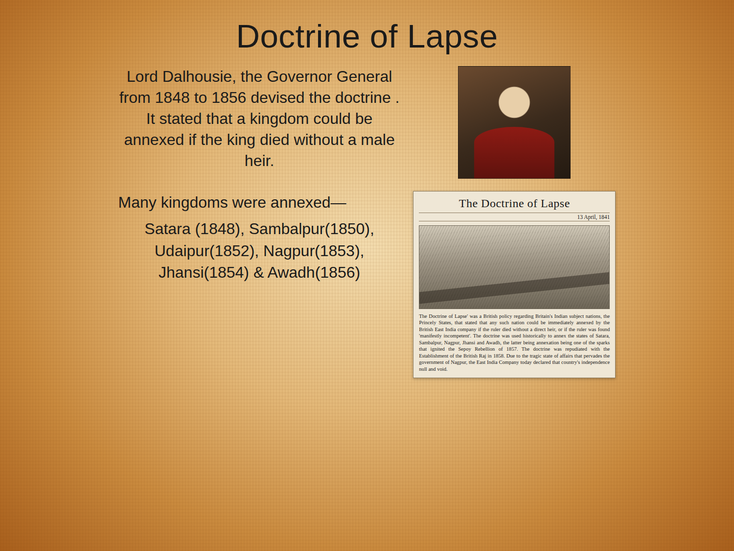Doctrine of Lapse
Lord Dalhousie, the Governor General from 1848 to 1856 devised the doctrine . It stated that a kingdom could be annexed if the king died without a male heir.
Many kingdoms were annexed—
Satara (1848), Sambalpur(1850), Udaipur(1852), Nagpur(1853), Jhansi(1854) & Awadh(1856)
The Doctrine of Lapse
13 April, 1841
The Doctrine of Lapse' was a British policy regarding Britain's Indian subject nations, the Princely States, that stated that any such nation could be immediately annexed by the British East India company if the ruler died without a direct heir, or if the ruler was found 'manifestly incompetent'. The doctrine was used historically to annex the states of Satara, Sambalpur, Nagpur, Jhansi and Awadh, the latter being annexation being one of the sparks that ignited the Sepoy Rebellion of 1857. The doctrine was repudiated with the Establishment of the British Raj in 1858. Due to the tragic state of affairs that pervades the government of Nagpur, the East India Company today declared that country's independence null and void.